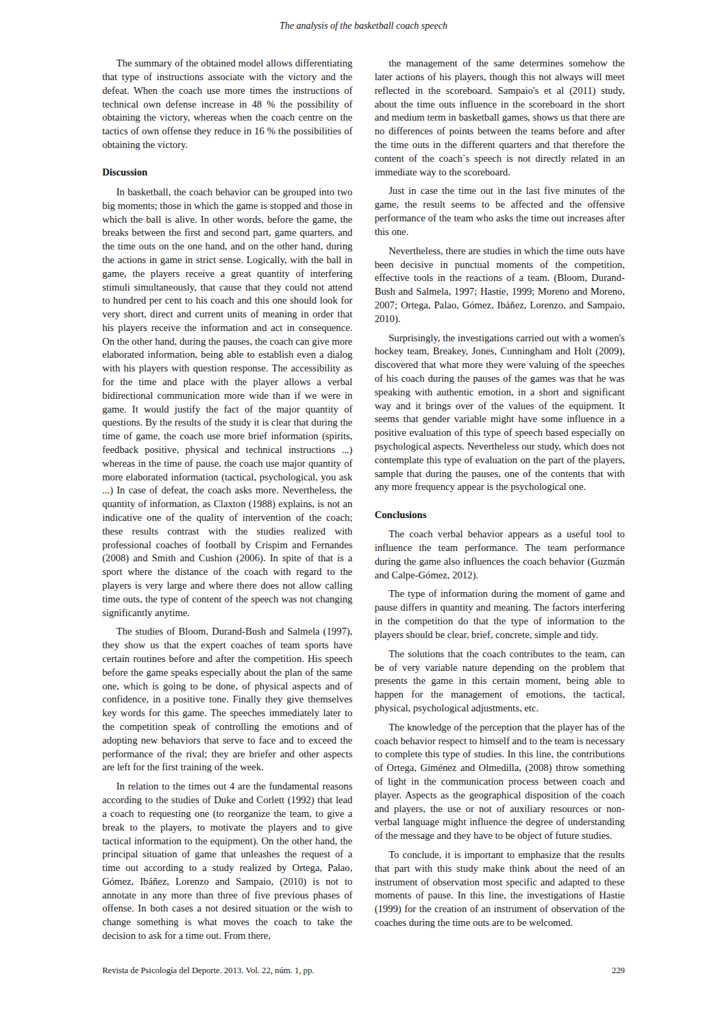The analysis of the basketball coach speech
The summary of the obtained model allows differentiating that type of instructions associate with the victory and the defeat. When the coach use more times the instructions of technical own defense increase in 48 % the possibility of obtaining the victory, whereas when the coach centre on the tactics of own offense they reduce in 16 % the possibilities of obtaining the victory.
Discussion
In basketball, the coach behavior can be grouped into two big moments; those in which the game is stopped and those in which the ball is alive. In other words, before the game, the breaks between the first and second part, game quarters, and the time outs on the one hand, and on the other hand, during the actions in game in strict sense. Logically, with the ball in game, the players receive a great quantity of interfering stimuli simultaneously, that cause that they could not attend to hundred per cent to his coach and this one should look for very short, direct and current units of meaning in order that his players receive the information and act in consequence. On the other hand, during the pauses, the coach can give more elaborated information, being able to establish even a dialog with his players with question response. The accessibility as for the time and place with the player allows a verbal bidirectional communication more wide than if we were in game. It would justify the fact of the major quantity of questions. By the results of the study it is clear that during the time of game, the coach use more brief information (spirits, feedback positive, physical and technical instructions ...) whereas in the time of pause, the coach use major quantity of more elaborated information (tactical, psychological, you ask ...) In case of defeat, the coach asks more. Nevertheless, the quantity of information, as Claxton (1988) explains, is not an indicative one of the quality of intervention of the coach; these results contrast with the studies realized with professional coaches of football by Crispim and Fernandes (2008) and Smith and Cushion (2006). In spite of that is a sport where the distance of the coach with regard to the players is very large and where there does not allow calling time outs, the type of content of the speech was not changing significantly anytime.
The studies of Bloom, Durand-Bush and Salmela (1997), they show us that the expert coaches of team sports have certain routines before and after the competition. His speech before the game speaks especially about the plan of the same one, which is going to be done, of physical aspects and of confidence, in a positive tone. Finally they give themselves key words for this game. The speeches immediately later to the competition speak of controlling the emotions and of adopting new behaviors that serve to face and to exceed the performance of the rival; they are briefer and other aspects are left for the first training of the week.
In relation to the times out 4 are the fundamental reasons according to the studies of Duke and Corlett (1992) that lead a coach to requesting one (to reorganize the team, to give a break to the players, to motivate the players and to give tactical information to the equipment). On the other hand, the principal situation of game that unleashes the request of a time out according to a study realized by Ortega, Palao, Gómez, Ibáñez, Lorenzo and Sampaio, (2010) is not to annotate in any more than three of five previous phases of offense. In both cases a not desired situation or the wish to change something is what moves the coach to take the decision to ask for a time out. From there,
the management of the same determines somehow the later actions of his players, though this not always will meet reflected in the scoreboard. Sampaio's et al (2011) study, about the time outs influence in the scoreboard in the short and medium term in basketball games, shows us that there are no differences of points between the teams before and after the time outs in the different quarters and that therefore the content of the coach`s speech is not directly related in an immediate way to the scoreboard.
Just in case the time out in the last five minutes of the game, the result seems to be affected and the offensive performance of the team who asks the time out increases after this one.
Nevertheless, there are studies in which the time outs have been decisive in punctual moments of the competition, effective tools in the reactions of a team. (Bloom, Durand-Bush and Salmela, 1997; Hastie, 1999; Moreno and Moreno, 2007; Ortega, Palao, Gómez, Ibáñez, Lorenzo, and Sampaio, 2010).
Surprisingly, the investigations carried out with a women's hockey team, Breakey, Jones, Cunningham and Holt (2009), discovered that what more they were valuing of the speeches of his coach during the pauses of the games was that he was speaking with authentic emotion, in a short and significant way and it brings over of the values of the equipment. It seems that gender variable might have some influence in a positive evaluation of this type of speech based especially on psychological aspects. Nevertheless our study, which does not contemplate this type of evaluation on the part of the players, sample that during the pauses, one of the contents that with any more frequency appear is the psychological one.
Conclusions
The coach verbal behavior appears as a useful tool to influence the team performance. The team performance during the game also influences the coach behavior (Guzmán and Calpe-Gómez, 2012).
The type of information during the moment of game and pause differs in quantity and meaning. The factors interfering in the competition do that the type of information to the players should be clear, brief, concrete, simple and tidy.
The solutions that the coach contributes to the team, can be of very variable nature depending on the problem that presents the game in this certain moment, being able to happen for the management of emotions, the tactical, physical, psychological adjustments, etc.
The knowledge of the perception that the player has of the coach behavior respect to himself and to the team is necessary to complete this type of studies. In this line, the contributions of Ortega, Giménez and Olmedilla, (2008) throw something of light in the communication process between coach and player. Aspects as the geographical disposition of the coach and players, the use or not of auxiliary resources or non-verbal language might influence the degree of understanding of the message and they have to be object of future studies.
To conclude, it is important to emphasize that the results that part with this study make think about the need of an instrument of observation most specific and adapted to these moments of pause. In this line, the investigations of Hastie (1999) for the creation of an instrument of observation of the coaches during the time outs are to be welcomed.
Revista de Psicología del Deporte. 2013. Vol. 22, núm. 1, pp. 229